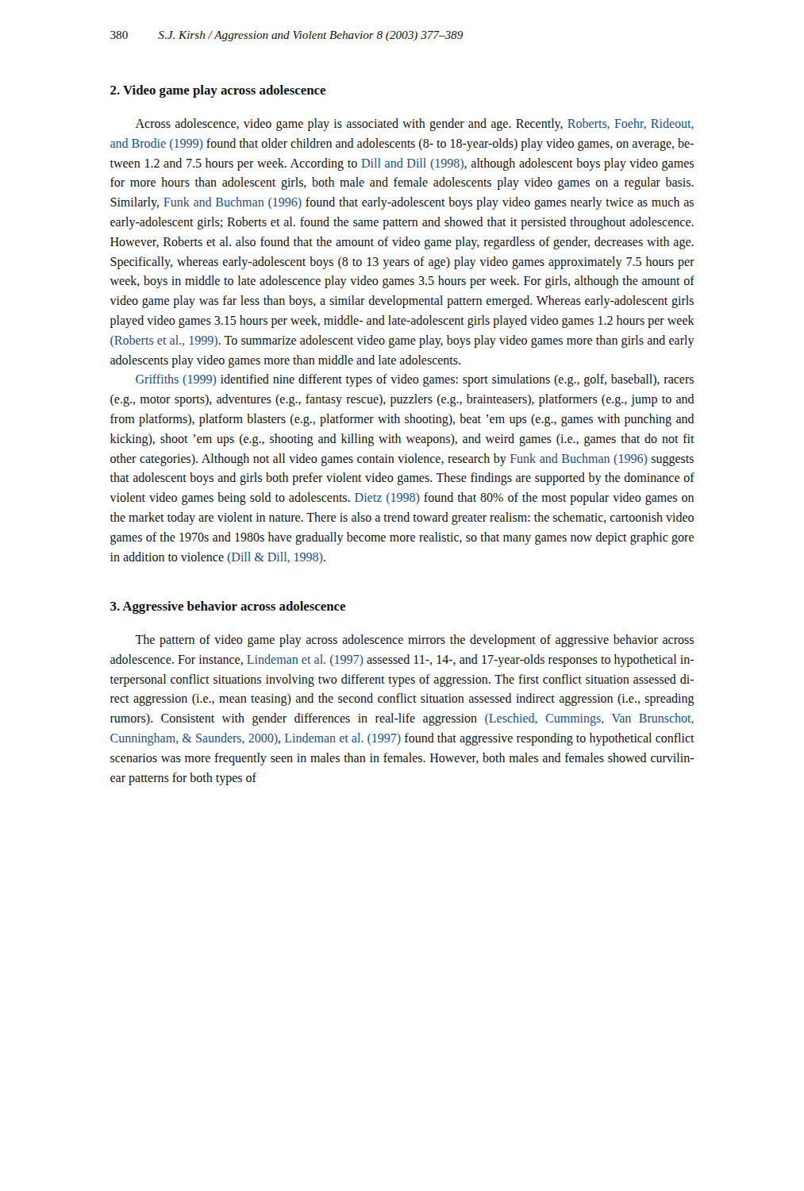380 S.J. Kirsh / Aggression and Violent Behavior 8 (2003) 377–389
2. Video game play across adolescence
Across adolescence, video game play is associated with gender and age. Recently, Roberts, Foehr, Rideout, and Brodie (1999) found that older children and adolescents (8- to 18-year-olds) play video games, on average, between 1.2 and 7.5 hours per week. According to Dill and Dill (1998), although adolescent boys play video games for more hours than adolescent girls, both male and female adolescents play video games on a regular basis. Similarly, Funk and Buchman (1996) found that early-adolescent boys play video games nearly twice as much as early-adolescent girls; Roberts et al. found the same pattern and showed that it persisted throughout adolescence. However, Roberts et al. also found that the amount of video game play, regardless of gender, decreases with age. Specifically, whereas early-adolescent boys (8 to 13 years of age) play video games approximately 7.5 hours per week, boys in middle to late adolescence play video games 3.5 hours per week. For girls, although the amount of video game play was far less than boys, a similar developmental pattern emerged. Whereas early-adolescent girls played video games 3.15 hours per week, middle- and late-adolescent girls played video games 1.2 hours per week (Roberts et al., 1999). To summarize adolescent video game play, boys play video games more than girls and early adolescents play video games more than middle and late adolescents.
Griffiths (1999) identified nine different types of video games: sport simulations (e.g., golf, baseball), racers (e.g., motor sports), adventures (e.g., fantasy rescue), puzzlers (e.g., brainteasers), platformers (e.g., jump to and from platforms), platform blasters (e.g., platformer with shooting), beat ’em ups (e.g., games with punching and kicking), shoot ’em ups (e.g., shooting and killing with weapons), and weird games (i.e., games that do not fit other categories). Although not all video games contain violence, research by Funk and Buchman (1996) suggests that adolescent boys and girls both prefer violent video games. These findings are supported by the dominance of violent video games being sold to adolescents. Dietz (1998) found that 80% of the most popular video games on the market today are violent in nature. There is also a trend toward greater realism: the schematic, cartoonish video games of the 1970s and 1980s have gradually become more realistic, so that many games now depict graphic gore in addition to violence (Dill & Dill, 1998).
3. Aggressive behavior across adolescence
The pattern of video game play across adolescence mirrors the development of aggressive behavior across adolescence. For instance, Lindeman et al. (1997) assessed 11-, 14-, and 17-year-olds responses to hypothetical interpersonal conflict situations involving two different types of aggression. The first conflict situation assessed direct aggression (i.e., mean teasing) and the second conflict situation assessed indirect aggression (i.e., spreading rumors). Consistent with gender differences in real-life aggression (Leschied, Cummings, Van Brunschot, Cunningham, & Saunders, 2000), Lindeman et al. (1997) found that aggressive responding to hypothetical conflict scenarios was more frequently seen in males than in females. However, both males and females showed curvilinear patterns for both types of